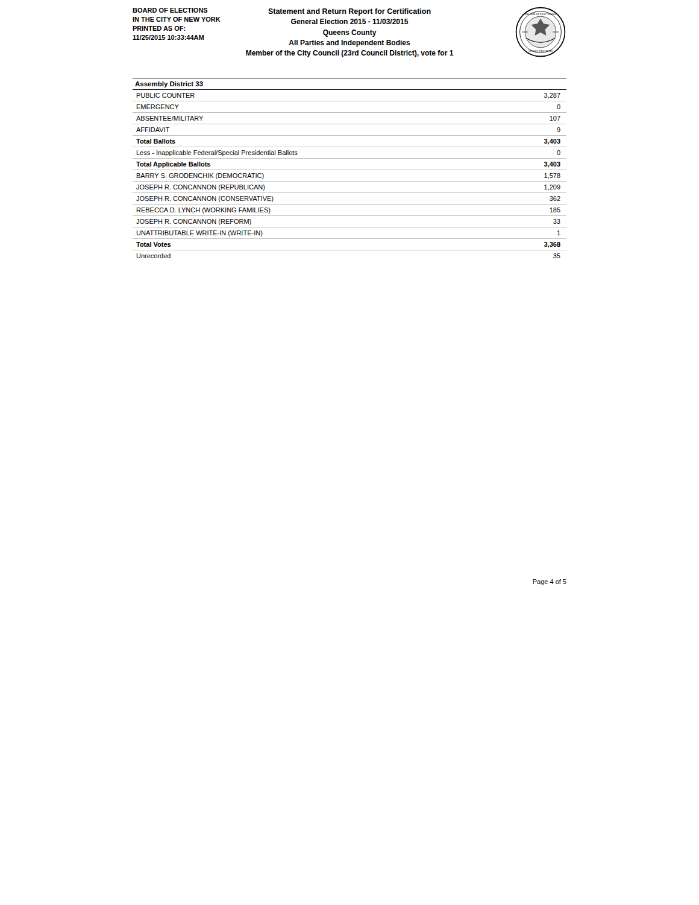BOARD OF ELECTIONS
IN THE CITY OF NEW YORK
PRINTED AS OF:
11/25/2015 10:33:44AM
Statement and Return Report for Certification
General Election 2015 - 11/03/2015
Queens County
All Parties and Independent Bodies
Member of the City Council (23rd Council District), vote for 1
BOARD OF ELECTIONS CITY OF NEW YORK
Assembly District 33
| PUBLIC COUNTER | 3,287 |
| EMERGENCY | 0 |
| ABSENTEE/MILITARY | 107 |
| AFFIDAVIT | 9 |
| Total Ballots | 3,403 |
| Less - Inapplicable Federal/Special Presidential Ballots | 0 |
| Total Applicable Ballots | 3,403 |
| BARRY S. GRODENCHIK (DEMOCRATIC) | 1,578 |
| JOSEPH R. CONCANNON (REPUBLICAN) | 1,209 |
| JOSEPH R. CONCANNON (CONSERVATIVE) | 362 |
| REBECCA D. LYNCH (WORKING FAMILIES) | 185 |
| JOSEPH R. CONCANNON (REFORM) | 33 |
| UNATTRIBUTABLE WRITE-IN (WRITE-IN) | 1 |
| Total Votes | 3,368 |
| Unrecorded | 35 |
Page 4 of 5